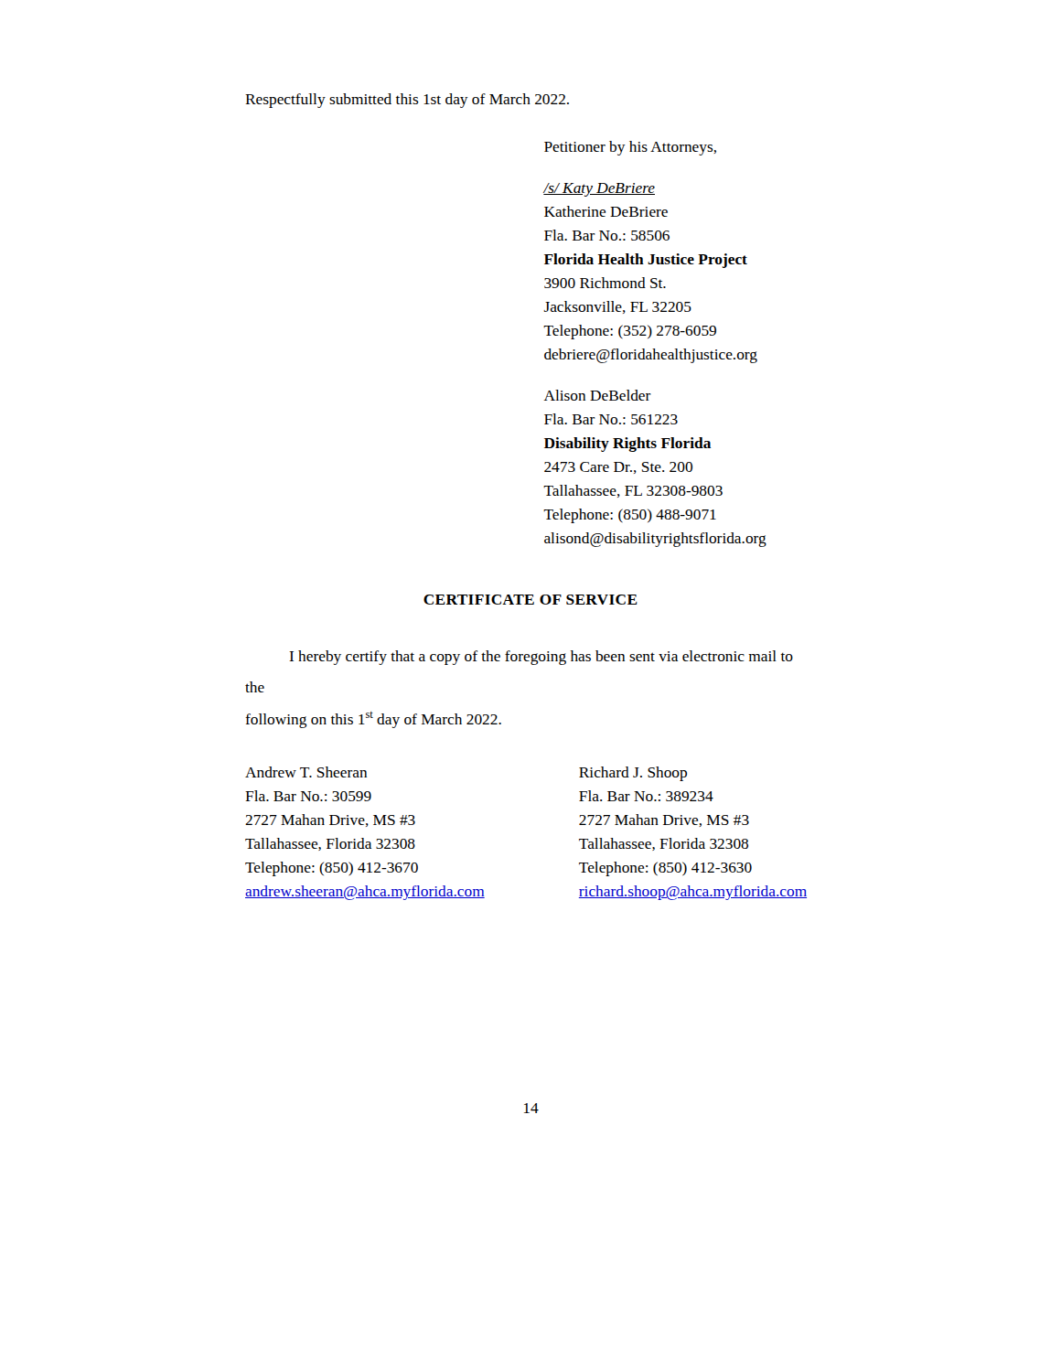Respectfully submitted this 1st day of March 2022.
Petitioner by his Attorneys,
/s/ Katy DeBriere
Katherine DeBriere
Fla. Bar No.: 58506
Florida Health Justice Project
3900 Richmond St.
Jacksonville, FL 32205
Telephone: (352) 278-6059
debriere@floridahealthjustice.org
Alison DeBelder
Fla. Bar No.: 561223
Disability Rights Florida
2473 Care Dr., Ste. 200
Tallahassee, FL 32308-9803
Telephone: (850) 488-9071
alisond@disabilityrightsflorida.org
CERTIFICATE OF SERVICE
I hereby certify that a copy of the foregoing has been sent via electronic mail to the following on this 1st day of March 2022.
Andrew T. Sheeran
Fla. Bar No.: 30599
2727 Mahan Drive, MS #3
Tallahassee, Florida 32308
Telephone: (850) 412-3670
andrew.sheeran@ahca.myflorida.com
Richard J. Shoop
Fla. Bar No.: 389234
2727 Mahan Drive, MS #3
Tallahassee, Florida 32308
Telephone: (850) 412-3630
richard.shoop@ahca.myflorida.com
14